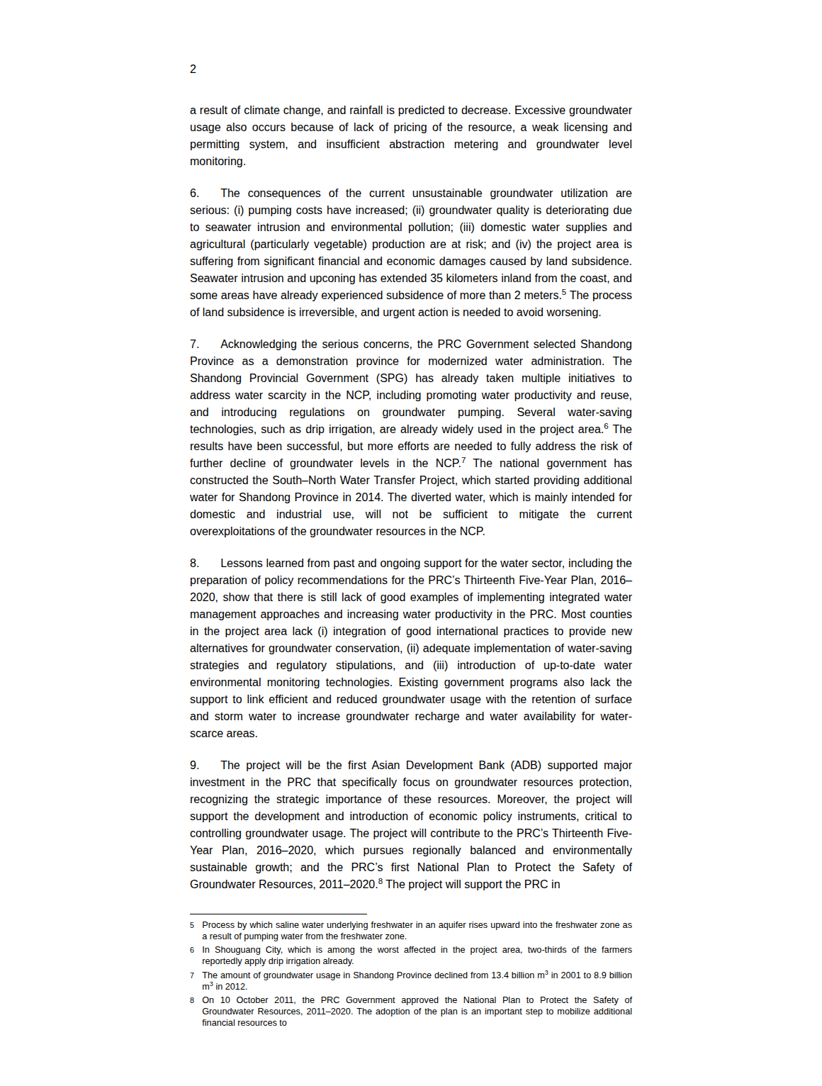2
a result of climate change, and rainfall is predicted to decrease. Excessive groundwater usage also occurs because of lack of pricing of the resource, a weak licensing and permitting system, and insufficient abstraction metering and groundwater level monitoring.
6. The consequences of the current unsustainable groundwater utilization are serious: (i) pumping costs have increased; (ii) groundwater quality is deteriorating due to seawater intrusion and environmental pollution; (iii) domestic water supplies and agricultural (particularly vegetable) production are at risk; and (iv) the project area is suffering from significant financial and economic damages caused by land subsidence. Seawater intrusion and upconing has extended 35 kilometers inland from the coast, and some areas have already experienced subsidence of more than 2 meters.5 The process of land subsidence is irreversible, and urgent action is needed to avoid worsening.
7. Acknowledging the serious concerns, the PRC Government selected Shandong Province as a demonstration province for modernized water administration. The Shandong Provincial Government (SPG) has already taken multiple initiatives to address water scarcity in the NCP, including promoting water productivity and reuse, and introducing regulations on groundwater pumping. Several water-saving technologies, such as drip irrigation, are already widely used in the project area.6 The results have been successful, but more efforts are needed to fully address the risk of further decline of groundwater levels in the NCP.7 The national government has constructed the South–North Water Transfer Project, which started providing additional water for Shandong Province in 2014. The diverted water, which is mainly intended for domestic and industrial use, will not be sufficient to mitigate the current overexploitations of the groundwater resources in the NCP.
8. Lessons learned from past and ongoing support for the water sector, including the preparation of policy recommendations for the PRC’s Thirteenth Five-Year Plan, 2016–2020, show that there is still lack of good examples of implementing integrated water management approaches and increasing water productivity in the PRC. Most counties in the project area lack (i) integration of good international practices to provide new alternatives for groundwater conservation, (ii) adequate implementation of water-saving strategies and regulatory stipulations, and (iii) introduction of up-to-date water environmental monitoring technologies. Existing government programs also lack the support to link efficient and reduced groundwater usage with the retention of surface and storm water to increase groundwater recharge and water availability for water-scarce areas.
9. The project will be the first Asian Development Bank (ADB) supported major investment in the PRC that specifically focus on groundwater resources protection, recognizing the strategic importance of these resources. Moreover, the project will support the development and introduction of economic policy instruments, critical to controlling groundwater usage. The project will contribute to the PRC’s Thirteenth Five-Year Plan, 2016–2020, which pursues regionally balanced and environmentally sustainable growth; and the PRC’s first National Plan to Protect the Safety of Groundwater Resources, 2011–2020.8 The project will support the PRC in
5
Process by which saline water underlying freshwater in an aquifer rises upward into the freshwater zone as a result of pumping water from the freshwater zone.
6
In Shouguang City, which is among the worst affected in the project area, two-thirds of the farmers reportedly apply drip irrigation already.
7
The amount of groundwater usage in Shandong Province declined from 13.4 billion m3 in 2001 to 8.9 billion m3 in 2012.
8
On 10 October 2011, the PRC Government approved the National Plan to Protect the Safety of Groundwater Resources, 2011–2020. The adoption of the plan is an important step to mobilize additional financial resources to